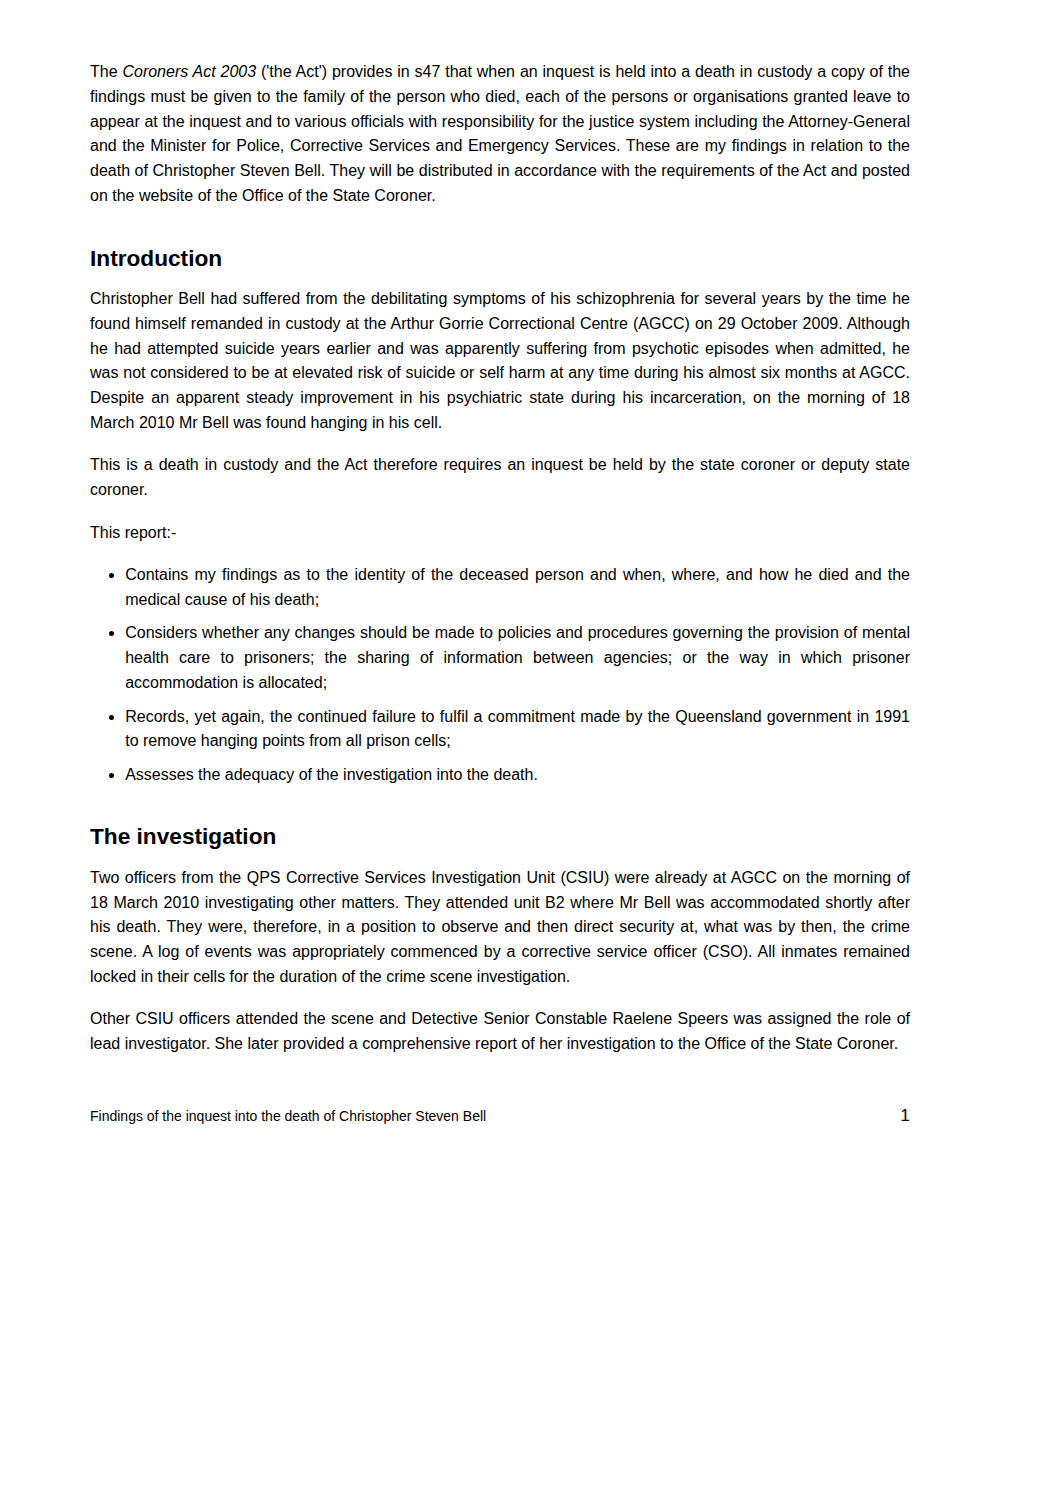The Coroners Act 2003 ('the Act') provides in s47 that when an inquest is held into a death in custody a copy of the findings must be given to the family of the person who died, each of the persons or organisations granted leave to appear at the inquest and to various officials with responsibility for the justice system including the Attorney-General and the Minister for Police, Corrective Services and Emergency Services. These are my findings in relation to the death of Christopher Steven Bell. They will be distributed in accordance with the requirements of the Act and posted on the website of the Office of the State Coroner.
Introduction
Christopher Bell had suffered from the debilitating symptoms of his schizophrenia for several years by the time he found himself remanded in custody at the Arthur Gorrie Correctional Centre (AGCC) on 29 October 2009. Although he had attempted suicide years earlier and was apparently suffering from psychotic episodes when admitted, he was not considered to be at elevated risk of suicide or self harm at any time during his almost six months at AGCC. Despite an apparent steady improvement in his psychiatric state during his incarceration, on the morning of 18 March 2010 Mr Bell was found hanging in his cell.
This is a death in custody and the Act therefore requires an inquest be held by the state coroner or deputy state coroner.
This report:-
Contains my findings as to the identity of the deceased person and when, where, and how he died and the medical cause of his death;
Considers whether any changes should be made to policies and procedures governing the provision of mental health care to prisoners; the sharing of information between agencies; or the way in which prisoner accommodation is allocated;
Records, yet again, the continued failure to fulfil a commitment made by the Queensland government in 1991 to remove hanging points from all prison cells;
Assesses the adequacy of the investigation into the death.
The investigation
Two officers from the QPS Corrective Services Investigation Unit (CSIU) were already at AGCC on the morning of 18 March 2010 investigating other matters. They attended unit B2 where Mr Bell was accommodated shortly after his death. They were, therefore, in a position to observe and then direct security at, what was by then, the crime scene. A log of events was appropriately commenced by a corrective service officer (CSO). All inmates remained locked in their cells for the duration of the crime scene investigation.
Other CSIU officers attended the scene and Detective Senior Constable Raelene Speers was assigned the role of lead investigator. She later provided a comprehensive report of her investigation to the Office of the State Coroner.
Findings of the inquest into the death of Christopher Steven Bell 1